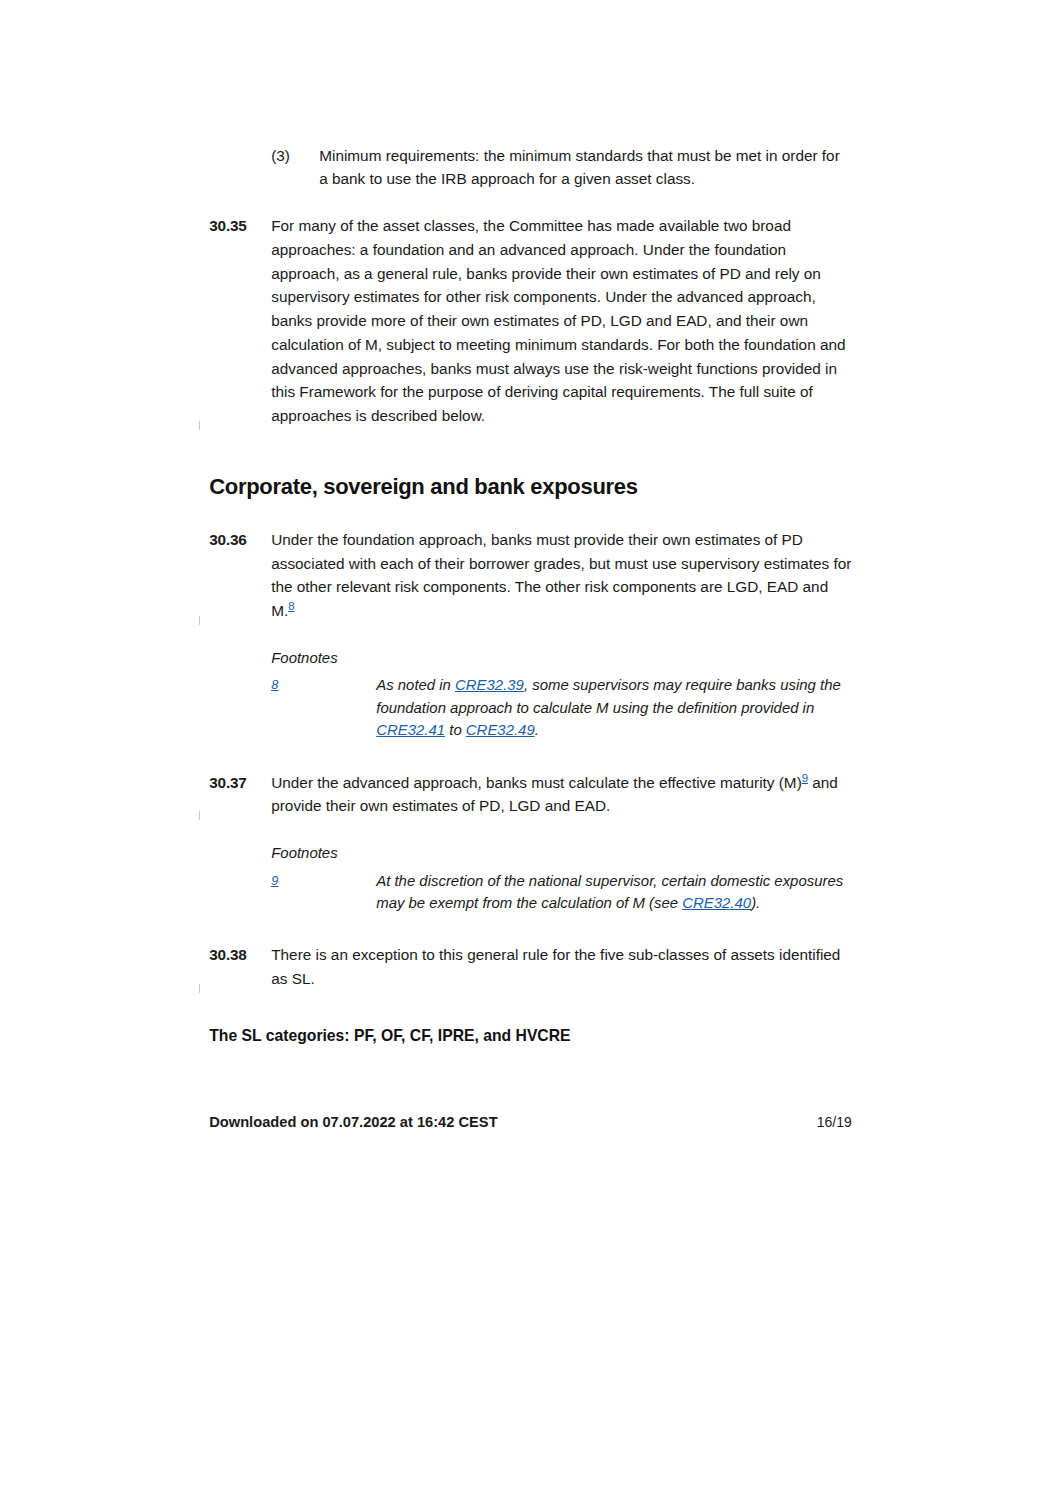(3)
Minimum requirements: the minimum standards that must be met in order for a bank to use the IRB approach for a given asset class.
30.35
For many of the asset classes, the Committee has made available two broad approaches: a foundation and an advanced approach. Under the foundation approach, as a general rule, banks provide their own estimates of PD and rely on supervisory estimates for other risk components. Under the advanced approach, banks provide more of their own estimates of PD, LGD and EAD, and their own calculation of M, subject to meeting minimum standards. For both the foundation and advanced approaches, banks must always use the risk-weight functions provided in this Framework for the purpose of deriving capital requirements. The full suite of approaches is described below.
Corporate, sovereign and bank exposures
30.36
Under the foundation approach, banks must provide their own estimates of PD associated with each of their borrower grades, but must use supervisory estimates for the other relevant risk components. The other risk components are LGD, EAD and M.8
Footnotes
8
As noted in CRE32.39, some supervisors may require banks using the foundation approach to calculate M using the definition provided in CRE32.41 to CRE32.49.
30.37
Under the advanced approach, banks must calculate the effective maturity (M)9 and provide their own estimates of PD, LGD and EAD.
Footnotes
9
At the discretion of the national supervisor, certain domestic exposures may be exempt from the calculation of M (see CRE32.40).
30.38
There is an exception to this general rule for the five sub-classes of assets identified as SL.
The SL categories: PF, OF, CF, IPRE, and HVCRE
Downloaded on 07.07.2022 at 16:42 CEST
16/19